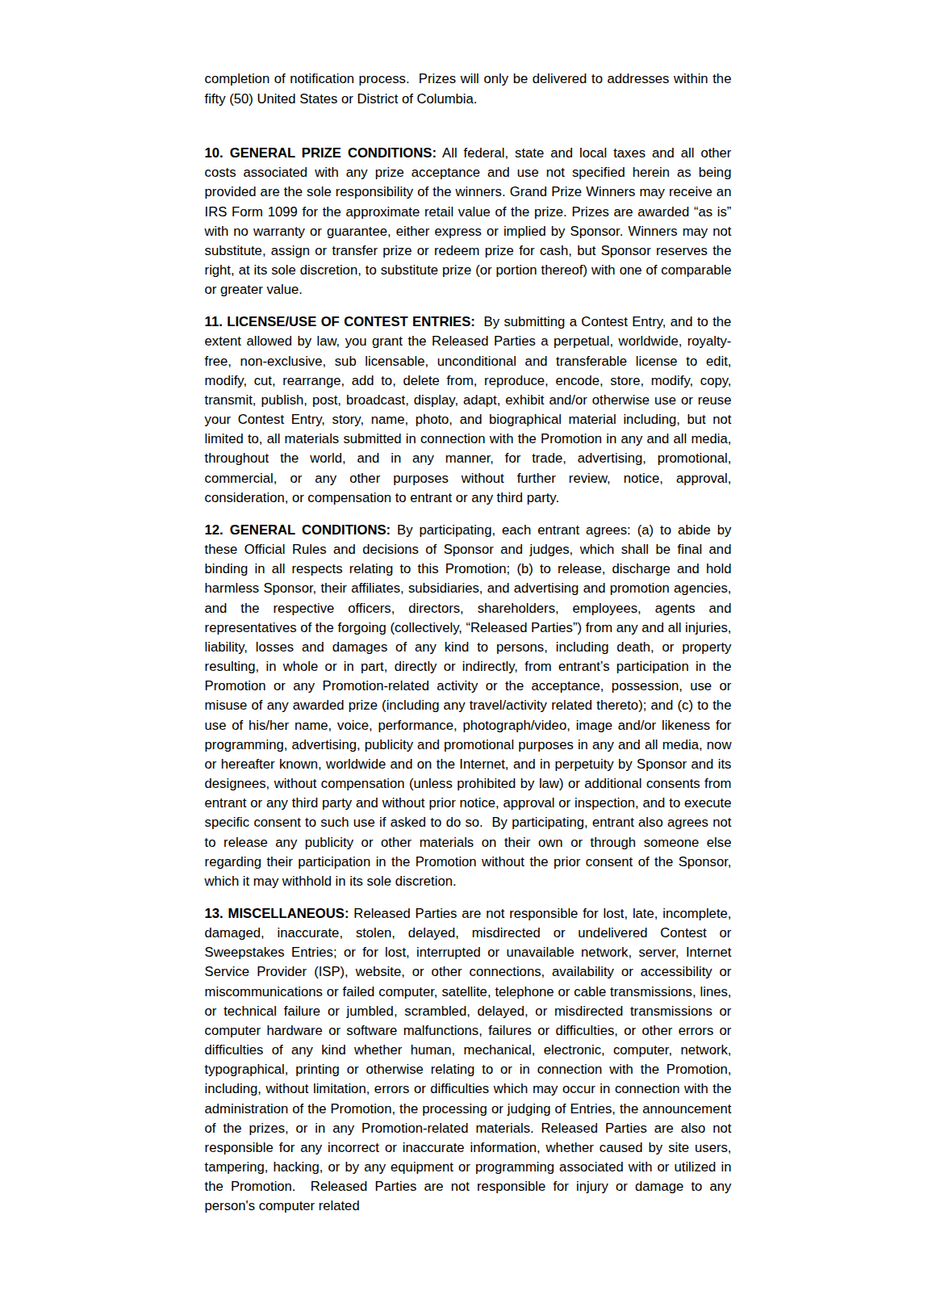completion of notification process. Prizes will only be delivered to addresses within the fifty (50) United States or District of Columbia.
10. GENERAL PRIZE CONDITIONS: All federal, state and local taxes and all other costs associated with any prize acceptance and use not specified herein as being provided are the sole responsibility of the winners. Grand Prize Winners may receive an IRS Form 1099 for the approximate retail value of the prize. Prizes are awarded “as is” with no warranty or guarantee, either express or implied by Sponsor. Winners may not substitute, assign or transfer prize or redeem prize for cash, but Sponsor reserves the right, at its sole discretion, to substitute prize (or portion thereof) with one of comparable or greater value.
11. LICENSE/USE OF CONTEST ENTRIES: By submitting a Contest Entry, and to the extent allowed by law, you grant the Released Parties a perpetual, worldwide, royalty-free, non-exclusive, sub licensable, unconditional and transferable license to edit, modify, cut, rearrange, add to, delete from, reproduce, encode, store, modify, copy, transmit, publish, post, broadcast, display, adapt, exhibit and/or otherwise use or reuse your Contest Entry, story, name, photo, and biographical material including, but not limited to, all materials submitted in connection with the Promotion in any and all media, throughout the world, and in any manner, for trade, advertising, promotional, commercial, or any other purposes without further review, notice, approval, consideration, or compensation to entrant or any third party.
12. GENERAL CONDITIONS: By participating, each entrant agrees: (a) to abide by these Official Rules and decisions of Sponsor and judges, which shall be final and binding in all respects relating to this Promotion; (b) to release, discharge and hold harmless Sponsor, their affiliates, subsidiaries, and advertising and promotion agencies, and the respective officers, directors, shareholders, employees, agents and representatives of the forgoing (collectively, “Released Parties”) from any and all injuries, liability, losses and damages of any kind to persons, including death, or property resulting, in whole or in part, directly or indirectly, from entrant’s participation in the Promotion or any Promotion-related activity or the acceptance, possession, use or misuse of any awarded prize (including any travel/activity related thereto); and (c) to the use of his/her name, voice, performance, photograph/video, image and/or likeness for programming, advertising, publicity and promotional purposes in any and all media, now or hereafter known, worldwide and on the Internet, and in perpetuity by Sponsor and its designees, without compensation (unless prohibited by law) or additional consents from entrant or any third party and without prior notice, approval or inspection, and to execute specific consent to such use if asked to do so. By participating, entrant also agrees not to release any publicity or other materials on their own or through someone else regarding their participation in the Promotion without the prior consent of the Sponsor, which it may withhold in its sole discretion.
13. MISCELLANEOUS: Released Parties are not responsible for lost, late, incomplete, damaged, inaccurate, stolen, delayed, misdirected or undelivered Contest or Sweepstakes Entries; or for lost, interrupted or unavailable network, server, Internet Service Provider (ISP), website, or other connections, availability or accessibility or miscommunications or failed computer, satellite, telephone or cable transmissions, lines, or technical failure or jumbled, scrambled, delayed, or misdirected transmissions or computer hardware or software malfunctions, failures or difficulties, or other errors or difficulties of any kind whether human, mechanical, electronic, computer, network, typographical, printing or otherwise relating to or in connection with the Promotion, including, without limitation, errors or difficulties which may occur in connection with the administration of the Promotion, the processing or judging of Entries, the announcement of the prizes, or in any Promotion-related materials. Released Parties are also not responsible for any incorrect or inaccurate information, whether caused by site users, tampering, hacking, or by any equipment or programming associated with or utilized in the Promotion. Released Parties are not responsible for injury or damage to any person's computer related